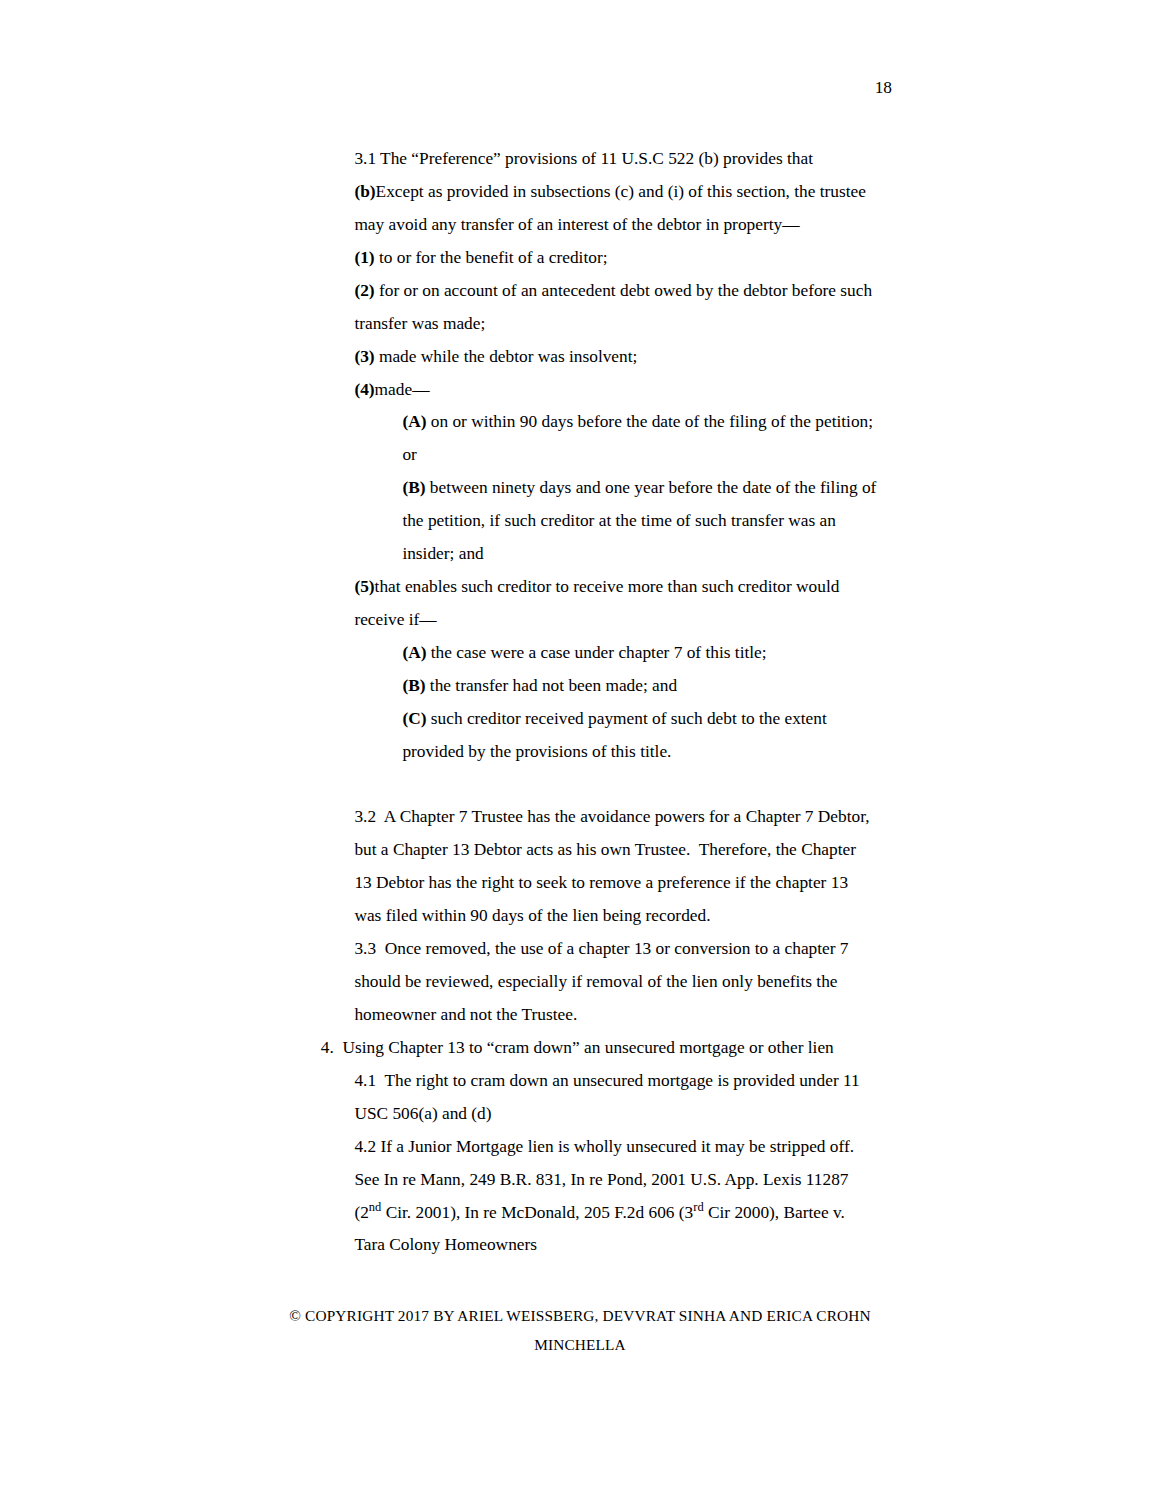18
3.1 The “Preference” provisions of 11 U.S.C 522 (b) provides that (b) Except as provided in subsections (c) and (i) of this section, the trustee may avoid any transfer of an interest of the debtor in property—
(1) to or for the benefit of a creditor;
(2) for or on account of an antecedent debt owed by the debtor before such transfer was made;
(3) made while the debtor was insolvent;
(4) made—
(A) on or within 90 days before the date of the filing of the petition; or
(B) between ninety days and one year before the date of the filing of the petition, if such creditor at the time of such transfer was an insider; and
(5) that enables such creditor to receive more than such creditor would receive if—
(A) the case were a case under chapter 7 of this title;
(B) the transfer had not been made; and
(C) such creditor received payment of such debt to the extent provided by the provisions of this title.
3.2 A Chapter 7 Trustee has the avoidance powers for a Chapter 7 Debtor, but a Chapter 13 Debtor acts as his own Trustee. Therefore, the Chapter 13 Debtor has the right to seek to remove a preference if the chapter 13 was filed within 90 days of the lien being recorded.
3.3 Once removed, the use of a chapter 13 or conversion to a chapter 7 should be reviewed, especially if removal of the lien only benefits the homeowner and not the Trustee.
4. Using Chapter 13 to “cram down” an unsecured mortgage or other lien
4.1 The right to cram down an unsecured mortgage is provided under 11 USC 506(a) and (d)
4.2 If a Junior Mortgage lien is wholly unsecured it may be stripped off. See In re Mann, 249 B.R. 831, In re Pond, 2001 U.S. App. Lexis 11287 (2nd Cir. 2001), In re McDonald, 205 F.2d 606 (3rd Cir 2000), Bartee v. Tara Colony Homeowners
© COPYRIGHT 2017 BY ARIEL WEISSBERG, DEVVRAT SINHA AND ERICA CROHN MINCHELLA